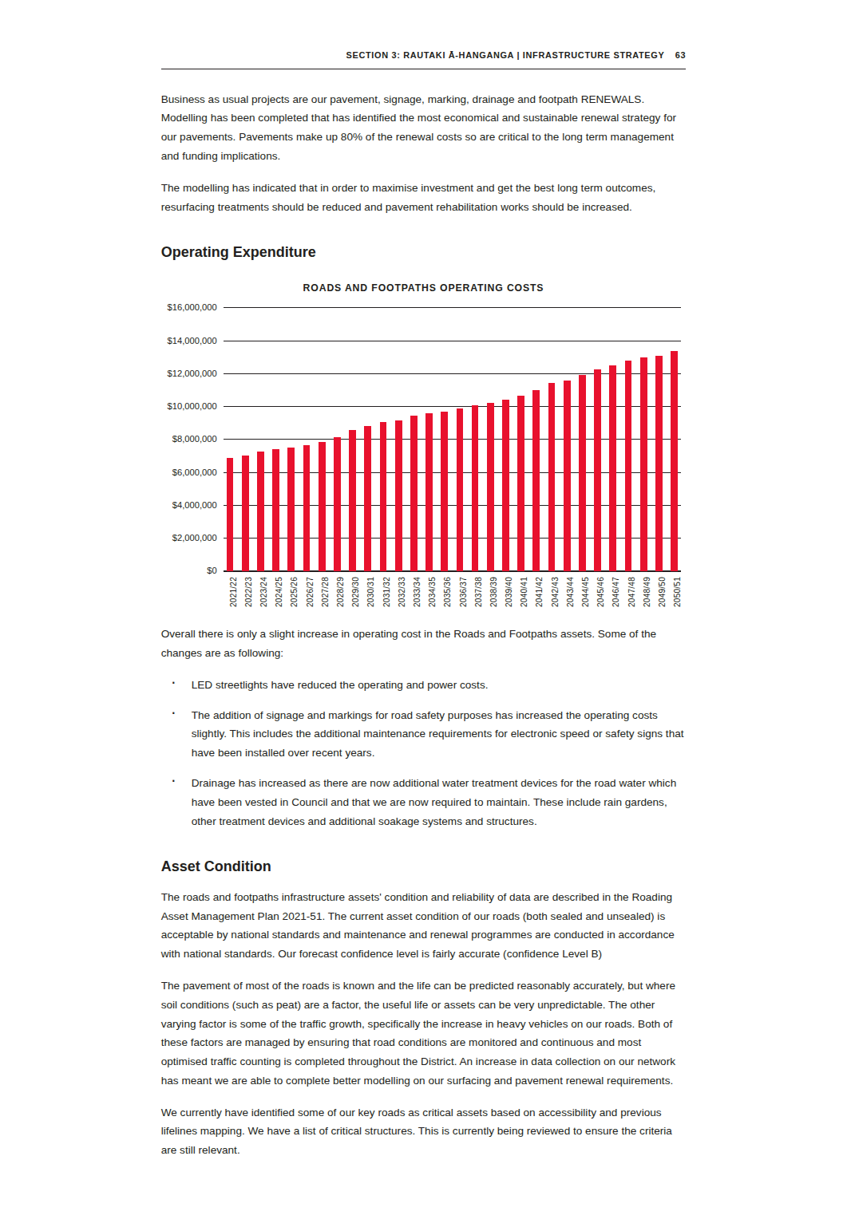Section 3: Rautaki Ā-Hanganga | Infrastructure Strategy 63
Business as usual projects are our pavement, signage, marking, drainage and footpath RENEWALS. Modelling has been completed that has identified the most economical and sustainable renewal strategy for our pavements. Pavements make up 80% of the renewal costs so are critical to the long term management and funding implications.
The modelling has indicated that in order to maximise investment and get the best long term outcomes, resurfacing treatments should be reduced and pavement rehabilitation works should be increased.
Operating Expenditure
Roads and Footpaths Operating Costs
$16,000,000
$14,000,000
$12,000,000
$10,000,000
$8,000,000
$6,000,000
$4,000,000
$2,000,000
$0
2021/22 2022/23 2023/24 2024/25 2025/26 2026/27 2027/28 2028/29 2029/30 2030/31 2031/32 2032/33 2033/34 2034/35 2035/36 2036/37 2037/38 2038/39 2039/40 2040/41 2041/42 2042/43 2043/44 2044/45 2045/46 2046/47 2047/48 2048/49 2049/50 2050/51
Overall there is only a slight increase in operating cost in the Roads and Footpaths assets. Some of the changes are as following:
LED streetlights have reduced the operating and power costs.
The addition of signage and markings for road safety purposes has increased the operating costs slightly. This includes the additional maintenance requirements for electronic speed or safety signs that have been installed over recent years.
Drainage has increased as there are now additional water treatment devices for the road water which have been vested in Council and that we are now required to maintain. These include rain gardens, other treatment devices and additional soakage systems and structures.
Asset Condition
The roads and footpaths infrastructure assets' condition and reliability of data are described in the Roading Asset Management Plan 2021-51. The current asset condition of our roads (both sealed and unsealed) is acceptable by national standards and maintenance and renewal programmes are conducted in accordance with national standards. Our forecast confidence level is fairly accurate (confidence Level B)
The pavement of most of the roads is known and the life can be predicted reasonably accurately, but where soil conditions (such as peat) are a factor, the useful life or assets can be very unpredictable. The other varying factor is some of the traffic growth, specifically the increase in heavy vehicles on our roads. Both of these factors are managed by ensuring that road conditions are monitored and continuous and most optimised traffic counting is completed throughout the District. An increase in data collection on our network has meant we are able to complete better modelling on our surfacing and pavement renewal requirements.
We currently have identified some of our key roads as critical assets based on accessibility and previous lifelines mapping. We have a list of critical structures. This is currently being reviewed to ensure the criteria are still relevant.